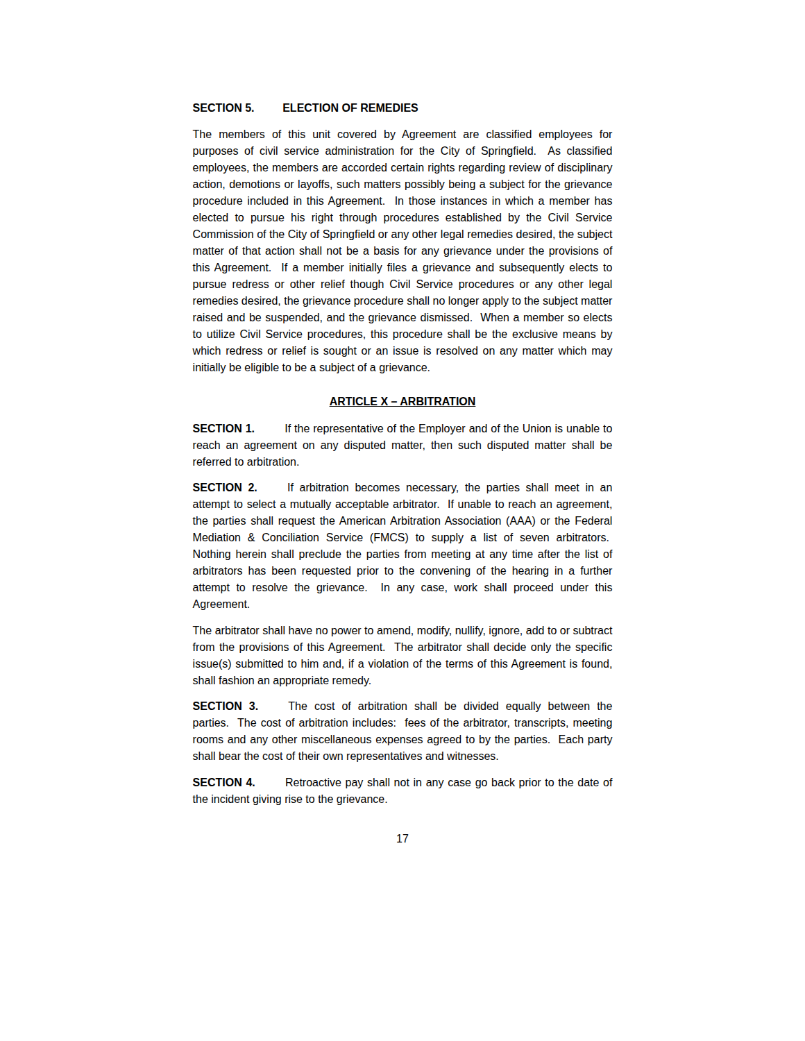SECTION 5. ELECTION OF REMEDIES
The members of this unit covered by Agreement are classified employees for purposes of civil service administration for the City of Springfield. As classified employees, the members are accorded certain rights regarding review of disciplinary action, demotions or layoffs, such matters possibly being a subject for the grievance procedure included in this Agreement. In those instances in which a member has elected to pursue his right through procedures established by the Civil Service Commission of the City of Springfield or any other legal remedies desired, the subject matter of that action shall not be a basis for any grievance under the provisions of this Agreement. If a member initially files a grievance and subsequently elects to pursue redress or other relief though Civil Service procedures or any other legal remedies desired, the grievance procedure shall no longer apply to the subject matter raised and be suspended, and the grievance dismissed. When a member so elects to utilize Civil Service procedures, this procedure shall be the exclusive means by which redress or relief is sought or an issue is resolved on any matter which may initially be eligible to be a subject of a grievance.
ARTICLE X – ARBITRATION
SECTION 1. If the representative of the Employer and of the Union is unable to reach an agreement on any disputed matter, then such disputed matter shall be referred to arbitration.
SECTION 2. If arbitration becomes necessary, the parties shall meet in an attempt to select a mutually acceptable arbitrator. If unable to reach an agreement, the parties shall request the American Arbitration Association (AAA) or the Federal Mediation & Conciliation Service (FMCS) to supply a list of seven arbitrators. Nothing herein shall preclude the parties from meeting at any time after the list of arbitrators has been requested prior to the convening of the hearing in a further attempt to resolve the grievance. In any case, work shall proceed under this Agreement.
The arbitrator shall have no power to amend, modify, nullify, ignore, add to or subtract from the provisions of this Agreement. The arbitrator shall decide only the specific issue(s) submitted to him and, if a violation of the terms of this Agreement is found, shall fashion an appropriate remedy.
SECTION 3. The cost of arbitration shall be divided equally between the parties. The cost of arbitration includes: fees of the arbitrator, transcripts, meeting rooms and any other miscellaneous expenses agreed to by the parties. Each party shall bear the cost of their own representatives and witnesses.
SECTION 4. Retroactive pay shall not in any case go back prior to the date of the incident giving rise to the grievance.
17